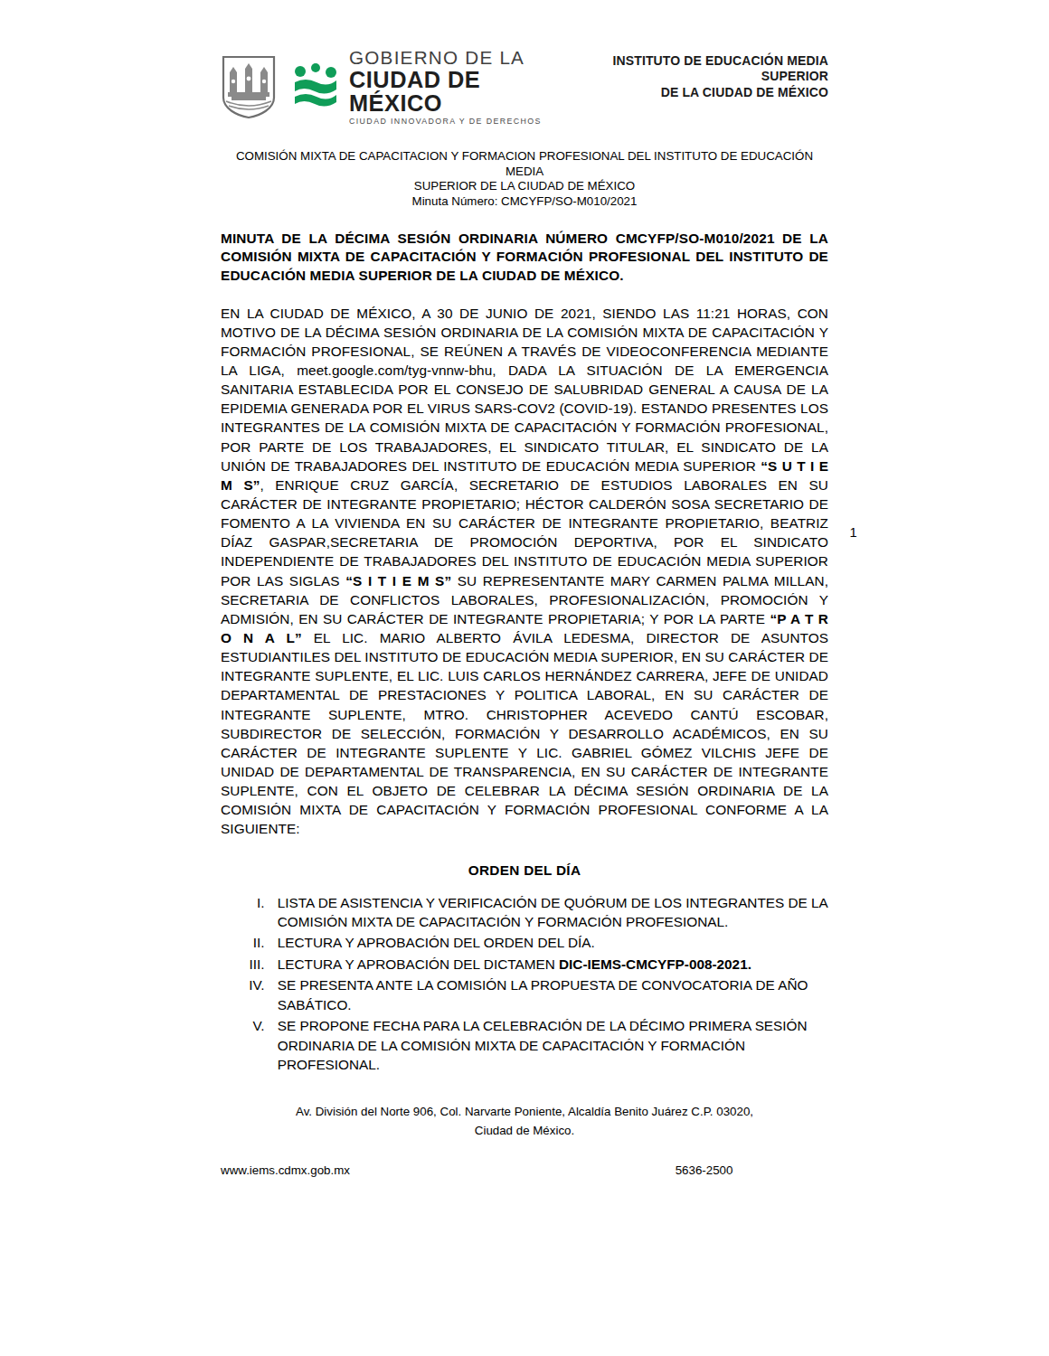GOBIERNO DE LA
CIUDAD DE MÉXICO
CIUDAD INNOVADORA Y DE DERECHOS
INSTITUTO DE EDUCACIÓN MEDIA SUPERIOR
DE LA CIUDAD DE MÉXICO
COMISIÓN MIXTA DE CAPACITACION Y FORMACION PROFESIONAL DEL INSTITUTO DE EDUCACIÓN MEDIA SUPERIOR DE LA CIUDAD DE MÉXICO Minuta Número: CMCYFP/SO-M010/2021
MINUTA DE LA DÉCIMA SESIÓN ORDINARIA NÚMERO CMCYFP/SO-M010/2021 DE LA COMISIÓN MIXTA DE CAPACITACIÓN Y FORMACIÓN PROFESIONAL DEL INSTITUTO DE EDUCACIÓN MEDIA SUPERIOR DE LA CIUDAD DE MÉXICO.
EN LA CIUDAD DE MÉXICO, A 30 DE JUNIO DE 2021, SIENDO LAS 11:21 HORAS, CON MOTIVO DE LA DÉCIMA SESIÓN ORDINARIA DE LA COMISIÓN MIXTA DE CAPACITACIÓN Y FORMACIÓN PROFESIONAL, SE REÚNEN A TRAVÉS DE VIDEOCONFERENCIA MEDIANTE LA LIGA, meet.google.com/tyg-vnnw-bhu, DADA LA SITUACIÓN DE LA EMERGENCIA SANITARIA ESTABLECIDA POR EL CONSEJO DE SALUBRIDAD GENERAL A CAUSA DE LA EPIDEMIA GENERADA POR EL VIRUS SARS-COV2 (COVID-19). ESTANDO PRESENTES LOS INTEGRANTES DE LA COMISIÓN MIXTA DE CAPACITACIÓN Y FORMACIÓN PROFESIONAL, POR PARTE DE LOS TRABAJADORES, EL SINDICATO TITULAR, EL SINDICATO DE LA UNIÓN DE TRABAJADORES DEL INSTITUTO DE EDUCACIÓN MEDIA SUPERIOR “S U T I E M S”, ENRIQUE CRUZ GARCÍA, SECRETARIO DE ESTUDIOS LABORALES EN SU CARÁCTER DE INTEGRANTE PROPIETARIO; HÉCTOR CALDERÓN SOSA SECRETARIO DE FOMENTO A LA VIVIENDA EN SU CARÁCTER DE INTEGRANTE PROPIETARIO, BEATRIZ DÍAZ GASPAR,SECRETARIA DE PROMOCIÓN DEPORTIVA, POR EL SINDICATO INDEPENDIENTE DE TRABAJADORES DEL INSTITUTO DE EDUCACIÓN MEDIA SUPERIOR POR LAS SIGLAS “S I T I E M S” SU REPRESENTANTE MARY CARMEN PALMA MILLAN, SECRETARIA DE CONFLICTOS LABORALES, PROFESIONALIZACIÓN, PROMOCIÓN Y ADMISIÓN, EN SU CARÁCTER DE INTEGRANTE PROPIETARIA; Y POR LA PARTE “P A T R O N A L” EL LIC. MARIO ALBERTO ÁVILA LEDESMA, DIRECTOR DE ASUNTOS ESTUDIANTILES DEL INSTITUTO DE EDUCACIÓN MEDIA SUPERIOR, EN SU CARÁCTER DE INTEGRANTE SUPLENTE, EL LIC. LUIS CARLOS HERNÁNDEZ CARRERA, JEFE DE UNIDAD DEPARTAMENTAL DE PRESTACIONES Y POLITICA LABORAL, EN SU CARÁCTER DE INTEGRANTE SUPLENTE, MTRO. CHRISTOPHER ACEVEDO CANTÚ ESCOBAR, SUBDIRECTOR DE SELECCIÓN, FORMACIÓN Y DESARROLLO ACADÉMICOS, EN SU CARÁCTER DE INTEGRANTE SUPLENTE Y LIC. GABRIEL GÓMEZ VILCHIS JEFE DE UNIDAD DE DEPARTAMENTAL DE TRANSPARENCIA, EN SU CARÁCTER DE INTEGRANTE SUPLENTE, CON EL OBJETO DE CELEBRAR LA DÉCIMA SESIÓN ORDINARIA DE LA COMISIÓN MIXTA DE CAPACITACIÓN Y FORMACIÓN PROFESIONAL CONFORME A LA SIGUIENTE:
1
ORDEN DEL DÍA
LISTA DE ASISTENCIA Y VERIFICACIÓN DE QUÓRUM DE LOS INTEGRANTES DE LA COMISIÓN MIXTA DE CAPACITACIÓN Y FORMACIÓN PROFESIONAL.
LECTURA Y APROBACIÓN DEL ORDEN DEL DÍA.
LECTURA Y APROBACIÓN DEL DICTAMEN DIC-IEMS-CMCYFP-008-2021.
SE PRESENTA ANTE LA COMISIÓN LA PROPUESTA DE CONVOCATORIA DE AÑO SABÁTICO.
SE PROPONE FECHA PARA LA CELEBRACIÓN DE LA DÉCIMO PRIMERA SESIÓN ORDINARIA DE LA COMISIÓN MIXTA DE CAPACITACIÓN Y FORMACIÓN PROFESIONAL.
Av. División del Norte 906, Col. Narvarte Poniente, Alcaldía Benito Juárez C.P. 03020,
Ciudad de México.
www.iems.cdmx.gob.mx
5636-2500